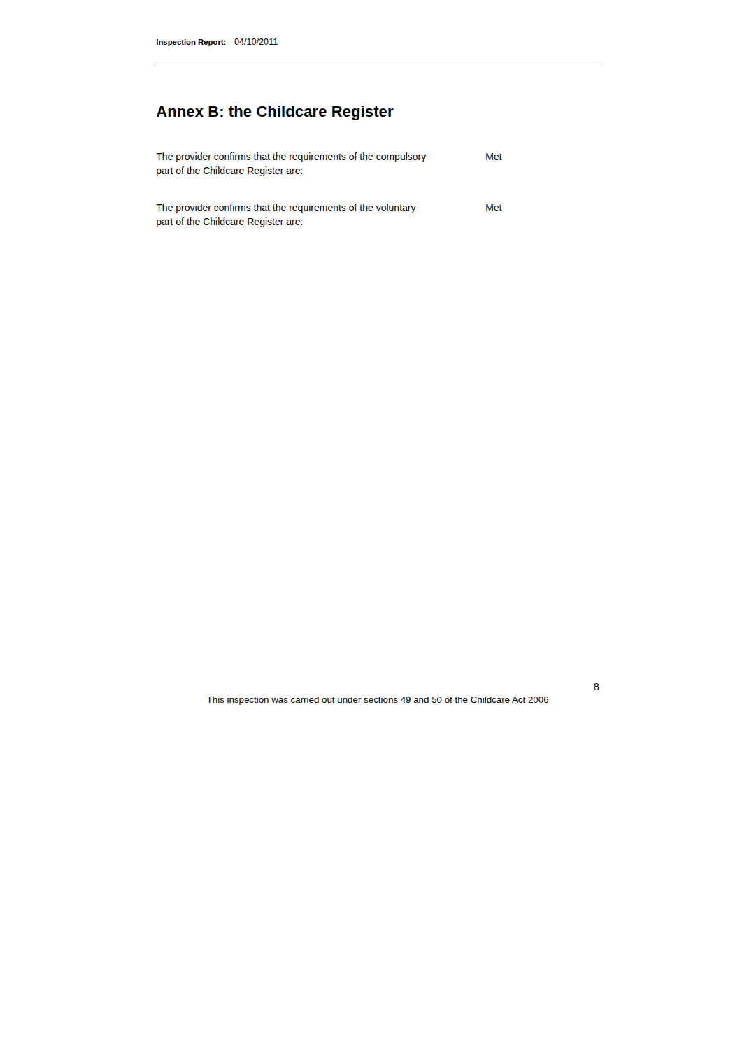Inspection Report: 04/10/2011
Annex B: the Childcare Register
| The provider confirms that the requirements of the compulsory part of the Childcare Register are: | Met |
| The provider confirms that the requirements of the voluntary part of the Childcare Register are: | Met |
8
This inspection was carried out under sections 49 and 50 of the Childcare Act 2006